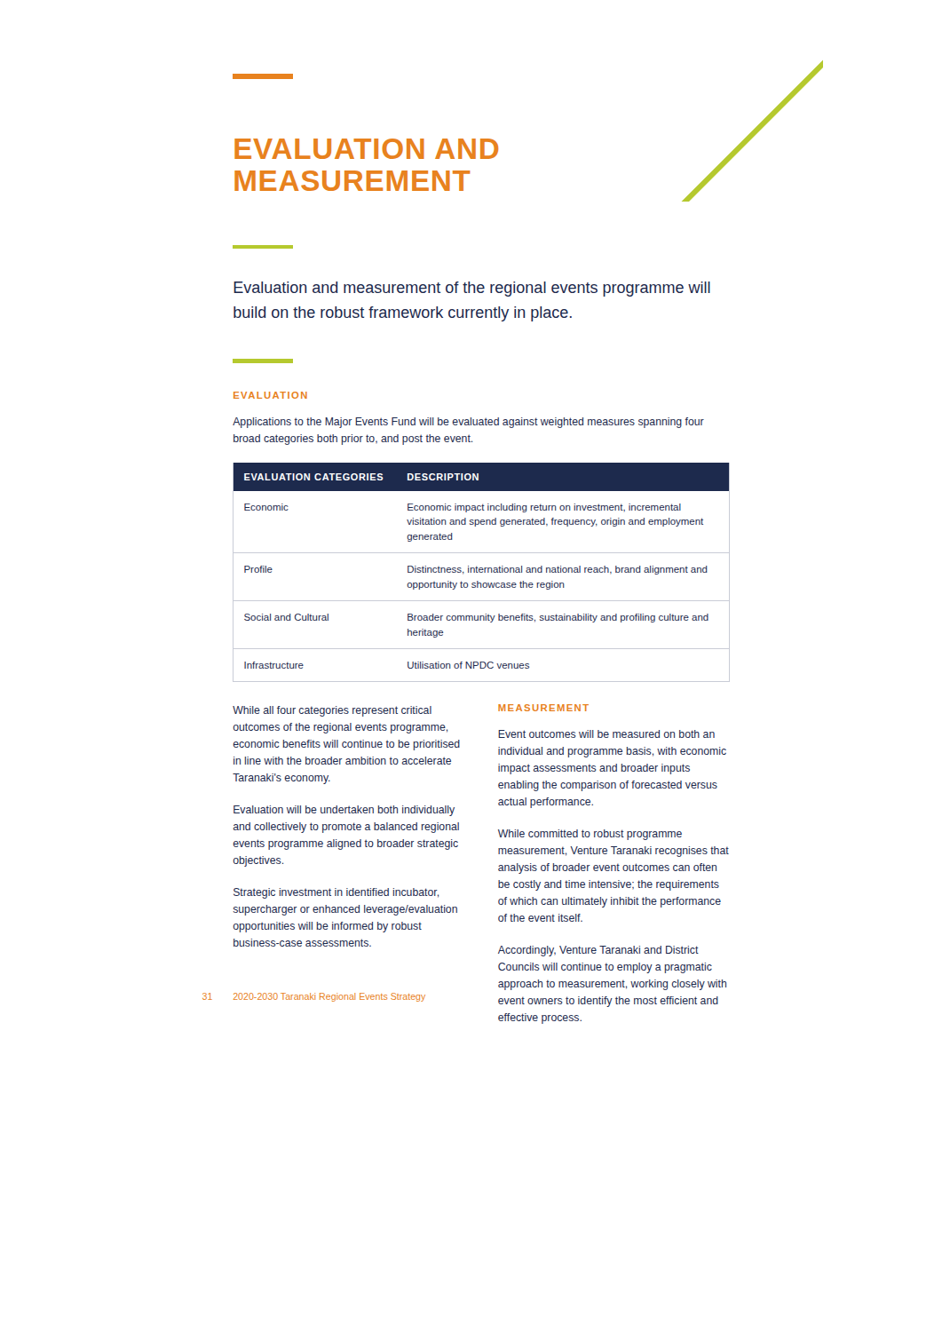Evaluation and Measurement
Evaluation and measurement of the regional events programme will build on the robust framework currently in place.
Evaluation
Applications to the Major Events Fund will be evaluated against weighted measures spanning four broad categories both prior to, and post the event.
| Evaluation Categories | Description |
| --- | --- |
| Economic | Economic impact including return on investment, incremental visitation and spend generated, frequency, origin and employment generated |
| Profile | Distinctness, international and national reach, brand alignment and opportunity to showcase the region |
| Social and Cultural | Broader community benefits, sustainability and profiling culture and heritage |
| Infrastructure | Utilisation of NPDC venues |
While all four categories represent critical outcomes of the regional events programme, economic benefits will continue to be prioritised in line with the broader ambition to accelerate Taranaki's economy.
Evaluation will be undertaken both individually and collectively to promote a balanced regional events programme aligned to broader strategic objectives.
Strategic investment in identified incubator, supercharger or enhanced leverage/evaluation opportunities will be informed by robust business-case assessments.
Measurement
Event outcomes will be measured on both an individual and programme basis, with economic impact assessments and broader inputs enabling the comparison of forecasted versus actual performance.
While committed to robust programme measurement, Venture Taranaki recognises that analysis of broader event outcomes can often be costly and time intensive; the requirements of which can ultimately inhibit the performance of the event itself.
Accordingly, Venture Taranaki and District Councils will continue to employ a pragmatic approach to measurement, working closely with event owners to identify the most efficient and effective process.
31 2020-2030 Taranaki Regional Events Strategy